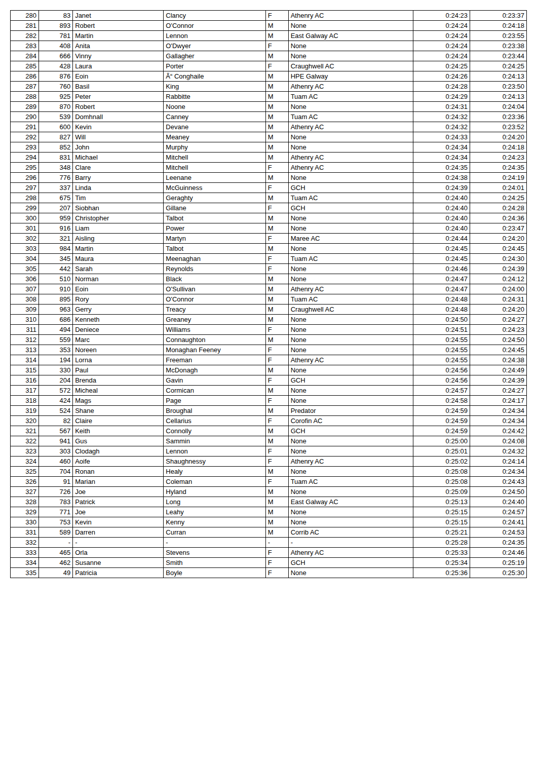| 280 | 83 | Janet | Clancy | F | Athenry AC | 0:24:23 | 0:23:37 |
| 281 | 893 | Robert | O'Connor | M | None | 0:24:24 | 0:24:18 |
| 282 | 781 | Martin | Lennon | M | East Galway AC | 0:24:24 | 0:23:55 |
| 283 | 408 | Anita | O'Dwyer | F | None | 0:24:24 | 0:23:38 |
| 284 | 666 | Vinny | Gallagher | M | None | 0:24:24 | 0:23:44 |
| 285 | 428 | Laura | Porter | F | Craughwell AC | 0:24:25 | 0:24:25 |
| 286 | 876 | Eoin | Ã“ Conghaile | M | HPE Galway | 0:24:26 | 0:24:13 |
| 287 | 760 | Basil | King | M | Athenry AC | 0:24:28 | 0:23:50 |
| 288 | 925 | Peter | Rabbitte | M | Tuam AC | 0:24:29 | 0:24:13 |
| 289 | 870 | Robert | Noone | M | None | 0:24:31 | 0:24:04 |
| 290 | 539 | Domhnall | Canney | M | Tuam AC | 0:24:32 | 0:23:36 |
| 291 | 600 | Kevin | Devane | M | Athenry AC | 0:24:32 | 0:23:52 |
| 292 | 827 | Will | Meaney | M | None | 0:24:33 | 0:24:20 |
| 293 | 852 | John | Murphy | M | None | 0:24:34 | 0:24:18 |
| 294 | 831 | Michael | Mitchell | M | Athenry AC | 0:24:34 | 0:24:23 |
| 295 | 348 | Clare | Mitchell | F | Athenry AC | 0:24:35 | 0:24:35 |
| 296 | 776 | Barry | Leenane | M | None | 0:24:38 | 0:24:19 |
| 297 | 337 | Linda | McGuinness | F | GCH | 0:24:39 | 0:24:01 |
| 298 | 675 | Tim | Geraghty | M | Tuam AC | 0:24:40 | 0:24:25 |
| 299 | 207 | Siobhan | Gillane | F | GCH | 0:24:40 | 0:24:28 |
| 300 | 959 | Christopher | Talbot | M | None | 0:24:40 | 0:24:36 |
| 301 | 916 | Liam | Power | M | None | 0:24:40 | 0:23:47 |
| 302 | 321 | Aisling | Martyn | F | Maree AC | 0:24:44 | 0:24:20 |
| 303 | 984 | Martin | Talbot | M | None | 0:24:45 | 0:24:45 |
| 304 | 345 | Maura | Meenaghan | F | Tuam AC | 0:24:45 | 0:24:30 |
| 305 | 442 | Sarah | Reynolds | F | None | 0:24:46 | 0:24:39 |
| 306 | 510 | Norman | Black | M | None | 0:24:47 | 0:24:12 |
| 307 | 910 | Eoin | O'Sullivan | M | Athenry AC | 0:24:47 | 0:24:00 |
| 308 | 895 | Rory | O'Connor | M | Tuam AC | 0:24:48 | 0:24:31 |
| 309 | 963 | Gerry | Treacy | M | Craughwell AC | 0:24:48 | 0:24:20 |
| 310 | 686 | Kenneth | Greaney | M | None | 0:24:50 | 0:24:27 |
| 311 | 494 | Deniece | Williams | F | None | 0:24:51 | 0:24:23 |
| 312 | 559 | Marc | Connaughton | M | None | 0:24:55 | 0:24:50 |
| 313 | 353 | Noreen | Monaghan Feeney | F | None | 0:24:55 | 0:24:45 |
| 314 | 194 | Lorna | Freeman | F | Athenry AC | 0:24:55 | 0:24:38 |
| 315 | 330 | Paul | McDonagh | M | None | 0:24:56 | 0:24:49 |
| 316 | 204 | Brenda | Gavin | F | GCH | 0:24:56 | 0:24:39 |
| 317 | 572 | Micheal | Cormican | M | None | 0:24:57 | 0:24:27 |
| 318 | 424 | Mags | Page | F | None | 0:24:58 | 0:24:17 |
| 319 | 524 | Shane | Broughal | M | Predator | 0:24:59 | 0:24:34 |
| 320 | 82 | Claire | Cellarius | F | Corofin AC | 0:24:59 | 0:24:34 |
| 321 | 567 | Keith | Connolly | M | GCH | 0:24:59 | 0:24:42 |
| 322 | 941 | Gus | Sammin | M | None | 0:25:00 | 0:24:08 |
| 323 | 303 | Clodagh | Lennon | F | None | 0:25:01 | 0:24:32 |
| 324 | 460 | Aoife | Shaughnessy | F | Athenry AC | 0:25:02 | 0:24:14 |
| 325 | 704 | Ronan | Healy | M | None | 0:25:08 | 0:24:34 |
| 326 | 91 | Marian | Coleman | F | Tuam AC | 0:25:08 | 0:24:43 |
| 327 | 726 | Joe | Hyland | M | None | 0:25:09 | 0:24:50 |
| 328 | 783 | Patrick | Long | M | East Galway AC | 0:25:13 | 0:24:40 |
| 329 | 771 | Joe | Leahy | M | None | 0:25:15 | 0:24:57 |
| 330 | 753 | Kevin | Kenny | M | None | 0:25:15 | 0:24:41 |
| 331 | 589 | Darren | Curran | M | Corrib AC | 0:25:21 | 0:24:53 |
| 332 | - | - | - | - | - | 0:25:28 | 0:24:35 |
| 333 | 465 | Orla | Stevens | F | Athenry AC | 0:25:33 | 0:24:46 |
| 334 | 462 | Susanne | Smith | F | GCH | 0:25:34 | 0:25:19 |
| 335 | 49 | Patricia | Boyle | F | None | 0:25:36 | 0:25:30 |